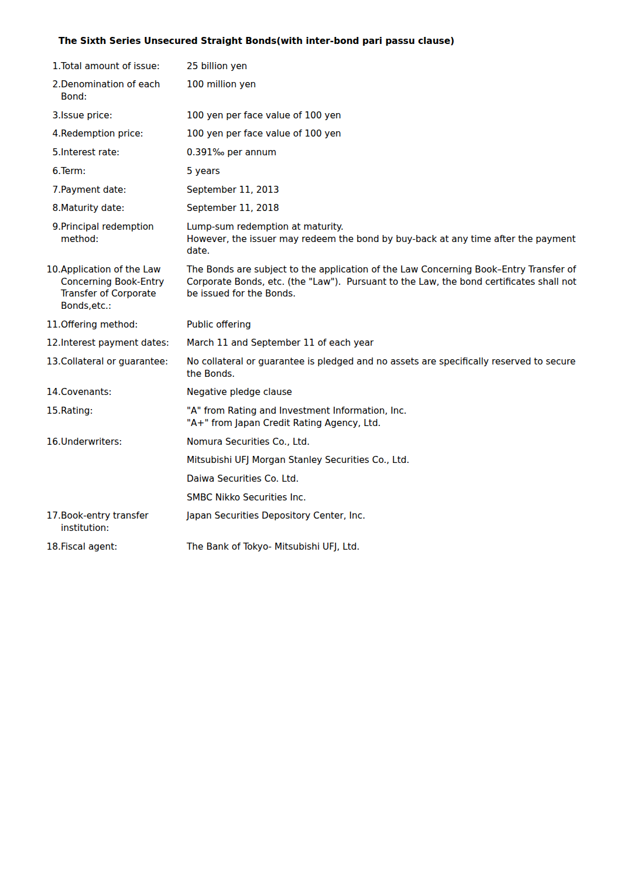The Sixth Series Unsecured Straight Bonds(with inter-bond pari passu clause)
| 1. | Total amount of issue: | 25 billion yen |
| 2. | Denomination of each Bond: | 100 million yen |
| 3. | Issue price: | 100 yen per face value of 100 yen |
| 4. | Redemption price: | 100 yen per face value of 100 yen |
| 5. | Interest rate: | 0.391‰ per annum |
| 6. | Term: | 5 years |
| 7. | Payment date: | September 11, 2013 |
| 8. | Maturity date: | September 11, 2018 |
| 9. | Principal redemption method: | Lump-sum redemption at maturity. However, the issuer may redeem the bond by buy-back at any time after the payment date. |
| 10. | Application of the Law Concerning Book-Entry Transfer of Corporate Bonds,etc.: | The Bonds are subject to the application of the Law Concerning Book–Entry Transfer of Corporate Bonds, etc. (the "Law"). Pursuant to the Law, the bond certificates shall not be issued for the Bonds. |
| 11. | Offering method: | Public offering |
| 12. | Interest payment dates: | March 11 and September 11 of each year |
| 13. | Collateral or guarantee: | No collateral or guarantee is pledged and no assets are specifically reserved to secure the Bonds. |
| 14. | Covenants: | Negative pledge clause |
| 15. | Rating: | "A" from Rating and Investment Information, Inc. "A+" from Japan Credit Rating Agency, Ltd. |
| 16. | Underwriters: | Nomura Securities Co., Ltd. Mitsubishi UFJ Morgan Stanley Securities Co., Ltd. Daiwa Securities Co. Ltd. SMBC Nikko Securities Inc. |
| 17. | Book-entry transfer institution: | Japan Securities Depository Center, Inc. |
| 18. | Fiscal agent: | The Bank of Tokyo- Mitsubishi UFJ, Ltd. |